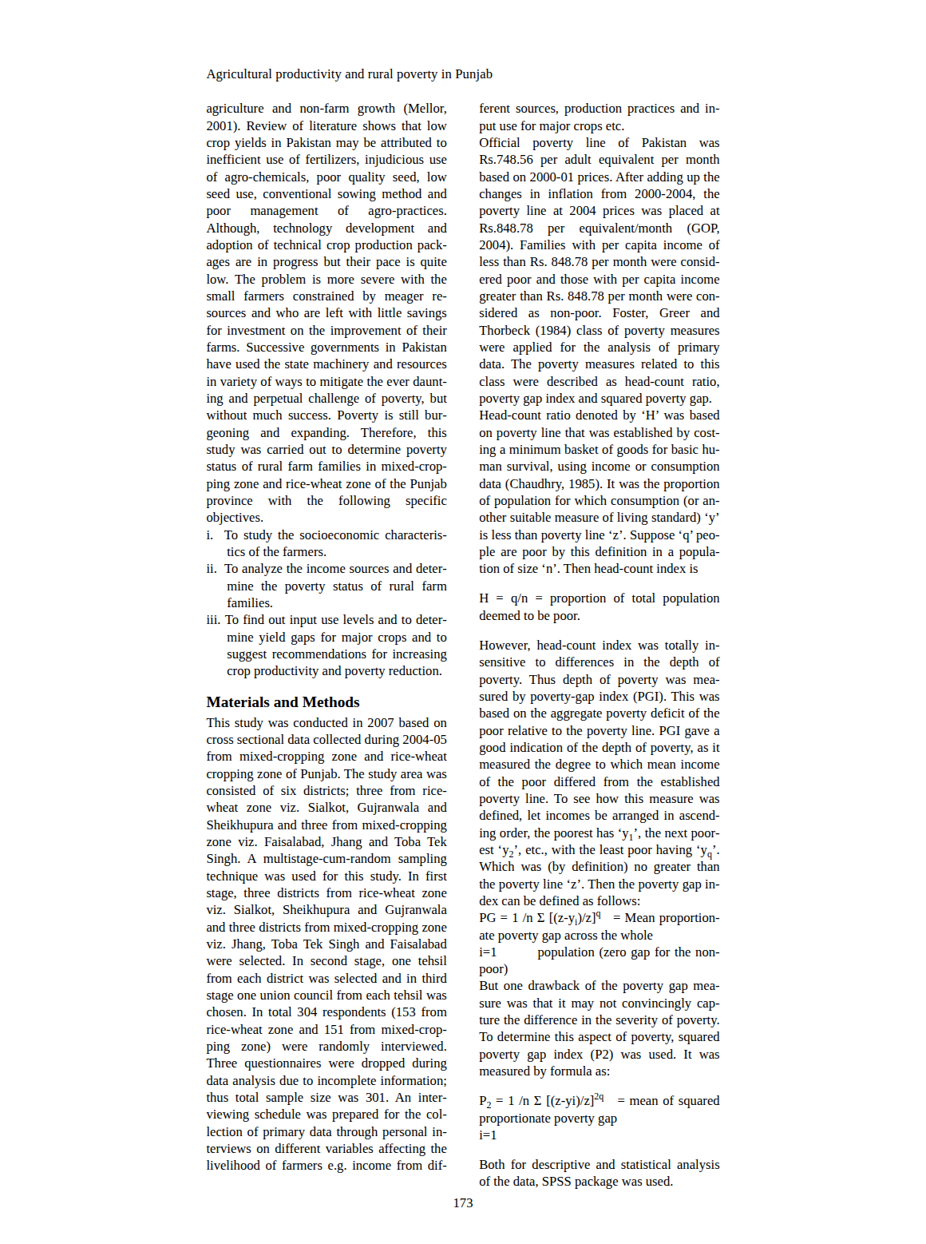Agricultural productivity and rural poverty in Punjab
agriculture and non-farm growth (Mellor, 2001). Review of literature shows that low crop yields in Pakistan may be attributed to inefficient use of fertilizers, injudicious use of agro-chemicals, poor quality seed, low seed use, conventional sowing method and poor management of agro-practices. Although, technology development and adoption of technical crop production packages are in progress but their pace is quite low. The problem is more severe with the small farmers constrained by meager resources and who are left with little savings for investment on the improvement of their farms. Successive governments in Pakistan have used the state machinery and resources in variety of ways to mitigate the ever daunting and perpetual challenge of poverty, but without much success. Poverty is still burgeoning and expanding. Therefore, this study was carried out to determine poverty status of rural farm families in mixed-cropping zone and rice-wheat zone of the Punjab province with the following specific objectives.
i. To study the socioeconomic characteristics of the farmers.
ii. To analyze the income sources and determine the poverty status of rural farm families.
iii. To find out input use levels and to determine yield gaps for major crops and to suggest recommendations for increasing crop productivity and poverty reduction.
Materials and Methods
This study was conducted in 2007 based on cross sectional data collected during 2004-05 from mixed-cropping zone and rice-wheat cropping zone of Punjab. The study area was consisted of six districts; three from rice-wheat zone viz. Sialkot, Gujranwala and Sheikhupura and three from mixed-cropping zone viz. Faisalabad, Jhang and Toba Tek Singh. A multistage-cum-random sampling technique was used for this study. In first stage, three districts from rice-wheat zone viz. Sialkot, Sheikhupura and Gujranwala and three districts from mixed-cropping zone viz. Jhang, Toba Tek Singh and Faisalabad were selected. In second stage, one tehsil from each district was selected and in third stage one union council from each tehsil was chosen. In total 304 respondents (153 from rice-wheat zone and 151 from mixed-cropping zone) were randomly interviewed. Three questionnaires were dropped during data analysis due to incomplete information; thus total sample size was 301. An interviewing schedule was prepared for the collection of primary data through personal interviews on different variables affecting the livelihood of farmers e.g. income from different sources, production practices and input use for major crops etc.
Official poverty line of Pakistan was Rs.748.56 per adult equivalent per month based on 2000-01 prices. After adding up the changes in inflation from 2000-2004, the poverty line at 2004 prices was placed at Rs.848.78 per equivalent/month (GOP, 2004). Families with per capita income of less than Rs. 848.78 per month were considered poor and those with per capita income greater than Rs. 848.78 per month were considered as non-poor. Foster, Greer and Thorbeck (1984) class of poverty measures were applied for the analysis of primary data. The poverty measures related to this class were described as head-count ratio, poverty gap index and squared poverty gap.
Head-count ratio denoted by ‘H’ was based on poverty line that was established by costing a minimum basket of goods for basic human survival, using income or consumption data (Chaudhry, 1985). It was the proportion of population for which consumption (or another suitable measure of living standard) ‘y’ is less than poverty line ‘z’. Suppose ‘q’ people are poor by this definition in a population of size ‘n’. Then head-count index is
H = q/n = proportion of total population deemed to be poor.
However, head-count index was totally insensitive to differences in the depth of poverty. Thus depth of poverty was measured by poverty-gap index (PGI). This was based on the aggregate poverty deficit of the poor relative to the poverty line. PGI gave a good indication of the depth of poverty, as it measured the degree to which mean income of the poor differed from the established poverty line. To see how this measure was defined, let incomes be arranged in ascending order, the poorest has ‘y1’, the next poorest ‘y2’, etc., with the least poor having ‘yq’. Which was (by definition) no greater than the poverty line ‘z’. Then the poverty gap index can be defined as follows:
PG = 1 /n Σ [(z-yi)/z]q = Mean proportionate poverty gap across the whole
i=1 population (zero gap for the non-poor)
But one drawback of the poverty gap measure was that it may not convincingly capture the difference in the severity of poverty. To determine this aspect of poverty, squared poverty gap index (P2) was used. It was measured by formula as:
P2 = 1 /n Σ [(z-yi)/z]2q = mean of squared proportionate poverty gap
i=1
Both for descriptive and statistical analysis of the data, SPSS package was used.
173